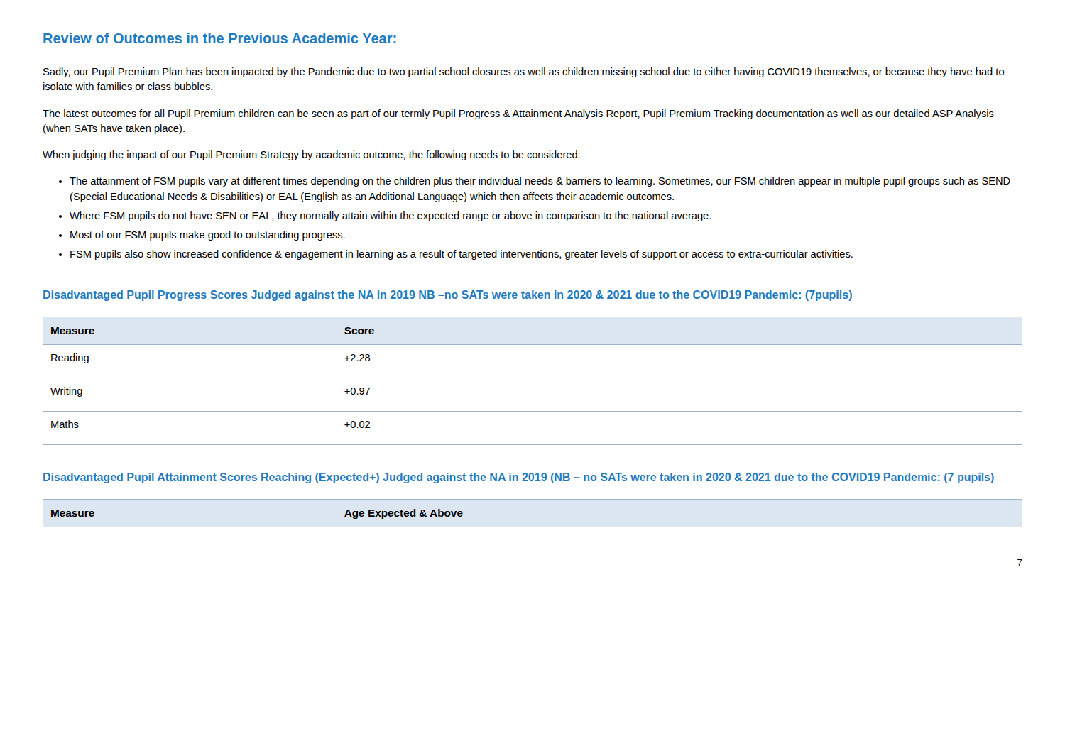Review of Outcomes in the Previous Academic Year:
Sadly, our Pupil Premium Plan has been impacted by the Pandemic due to two partial school closures as well as children missing school due to either having COVID19 themselves, or because they have had to isolate with families or class bubbles.
The latest outcomes for all Pupil Premium children can be seen as part of our termly Pupil Progress & Attainment Analysis Report, Pupil Premium Tracking documentation as well as our detailed ASP Analysis (when SATs have taken place).
When judging the impact of our Pupil Premium Strategy by academic outcome, the following needs to be considered:
The attainment of FSM pupils vary at different times depending on the children plus their individual needs & barriers to learning. Sometimes, our FSM children appear in multiple pupil groups such as SEND (Special Educational Needs & Disabilities) or EAL (English as an Additional Language) which then affects their academic outcomes.
Where FSM pupils do not have SEN or EAL, they normally attain within the expected range or above in comparison to the national average.
Most of our FSM pupils make good to outstanding progress.
FSM pupils also show increased confidence & engagement in learning as a result of targeted interventions, greater levels of support or access to extra-curricular activities.
Disadvantaged Pupil Progress Scores Judged against the NA in 2019 NB –no SATs were taken in 2020 & 2021 due to the COVID19 Pandemic: (7pupils)
| Measure | Score |
| --- | --- |
| Reading | +2.28 |
| Writing | +0.97 |
| Maths | +0.02 |
Disadvantaged Pupil Attainment Scores Reaching (Expected+) Judged against the NA in 2019 (NB – no SATs were taken in 2020 & 2021 due to the COVID19 Pandemic: (7 pupils)
| Measure | Age Expected & Above |
| --- | --- |
7